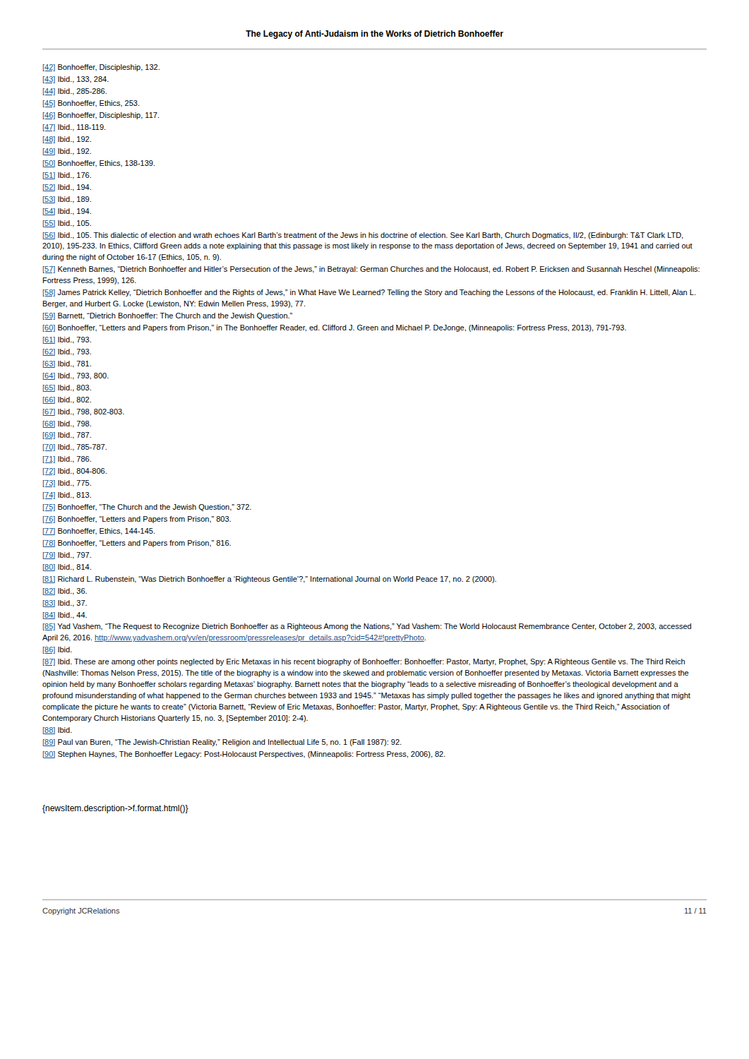The Legacy of Anti-Judaism in the Works of Dietrich Bonhoeffer
[42] Bonhoeffer, Discipleship, 132.
[43] Ibid., 133, 284.
[44] Ibid., 285-286.
[45] Bonhoeffer, Ethics, 253.
[46] Bonhoeffer, Discipleship, 117.
[47] Ibid., 118-119.
[48] Ibid., 192.
[49] Ibid., 192.
[50] Bonhoeffer, Ethics, 138-139.
[51] Ibid., 176.
[52] Ibid., 194.
[53] Ibid., 189.
[54] Ibid., 194.
[55] Ibid., 105.
[56] Ibid., 105. This dialectic of election and wrath echoes Karl Barth’s treatment of the Jews in his doctrine of election. See Karl Barth, Church Dogmatics, II/2, (Edinburgh: T&T Clark LTD, 2010), 195-233. In Ethics, Clifford Green adds a note explaining that this passage is most likely in response to the mass deportation of Jews, decreed on September 19, 1941 and carried out during the night of October 16-17 (Ethics, 105, n. 9).
[57] Kenneth Barnes, “Dietrich Bonhoeffer and Hitler’s Persecution of the Jews,” in Betrayal: German Churches and the Holocaust, ed. Robert P. Ericksen and Susannah Heschel (Minneapolis: Fortress Press, 1999), 126.
[58] James Patrick Kelley, “Dietrich Bonhoeffer and the Rights of Jews,” in What Have We Learned? Telling the Story and Teaching the Lessons of the Holocaust, ed. Franklin H. Littell, Alan L. Berger, and Hurbert G. Locke (Lewiston, NY: Edwin Mellen Press, 1993), 77.
[59] Barnett, “Dietrich Bonhoeffer: The Church and the Jewish Question.”
[60] Bonhoeffer, “Letters and Papers from Prison,” in The Bonhoeffer Reader, ed. Clifford J. Green and Michael P. DeJonge, (Minneapolis: Fortress Press, 2013), 791-793.
[61] Ibid., 793.
[62] Ibid., 793.
[63] Ibid., 781.
[64] Ibid., 793, 800.
[65] Ibid., 803.
[66] Ibid., 802.
[67] Ibid., 798, 802-803.
[68] Ibid., 798.
[69] Ibid., 787.
[70] Ibid., 785-787.
[71] Ibid., 786.
[72] Ibid., 804-806.
[73] Ibid., 775.
[74] Ibid., 813.
[75] Bonhoeffer, “The Church and the Jewish Question,” 372.
[76] Bonhoeffer, “Letters and Papers from Prison,” 803.
[77] Bonhoeffer, Ethics, 144-145.
[78] Bonhoeffer, “Letters and Papers from Prison,” 816.
[79] Ibid., 797.
[80] Ibid., 814.
[81] Richard L. Rubenstein, “Was Dietrich Bonhoeffer a ‘Righteous Gentile’?,” International Journal on World Peace 17, no. 2 (2000).
[82] Ibid., 36.
[83] Ibid., 37.
[84] Ibid., 44.
[85] Yad Vashem, “The Request to Recognize Dietrich Bonhoeffer as a Righteous Among the Nations,” Yad Vashem: The World Holocaust Remembrance Center, October 2, 2003, accessed April 26, 2016. http://www.yadvashem.org/yv/en/pressroom/pressreleases/pr_details.asp?cid=542#!prettyPhoto.
[86] Ibid.
[87] Ibid. These are among other points neglected by Eric Metaxas in his recent biography of Bonhoeffer: Bonhoeffer: Pastor, Martyr, Prophet, Spy: A Righteous Gentile vs. The Third Reich (Nashville: Thomas Nelson Press, 2015). The title of the biography is a window into the skewed and problematic version of Bonhoeffer presented by Metaxas. Victoria Barnett expresses the opinion held by many Bonhoeffer scholars regarding Metaxas’ biography. Barnett notes that the biography “leads to a selective misreading of Bonhoeffer’s theological development and a profound misunderstanding of what happened to the German churches between 1933 and 1945.” “Metaxas has simply pulled together the passages he likes and ignored anything that might complicate the picture he wants to create” (Victoria Barnett, “Review of Eric Metaxas, Bonhoeffer: Pastor, Martyr, Prophet, Spy: A Righteous Gentile vs. the Third Reich,” Association of Contemporary Church Historians Quarterly 15, no. 3, [September 2010]: 2-4).
[88] Ibid.
[89] Paul van Buren, “The Jewish-Christian Reality,” Religion and Intellectual Life 5, no. 1 (Fall 1987): 92.
[90] Stephen Haynes, The Bonhoeffer Legacy: Post-Holocaust Perspectives, (Minneapolis: Fortress Press, 2006), 82.
{newsItem.description->f.format.html()}
Copyright JCRelations 11 / 11